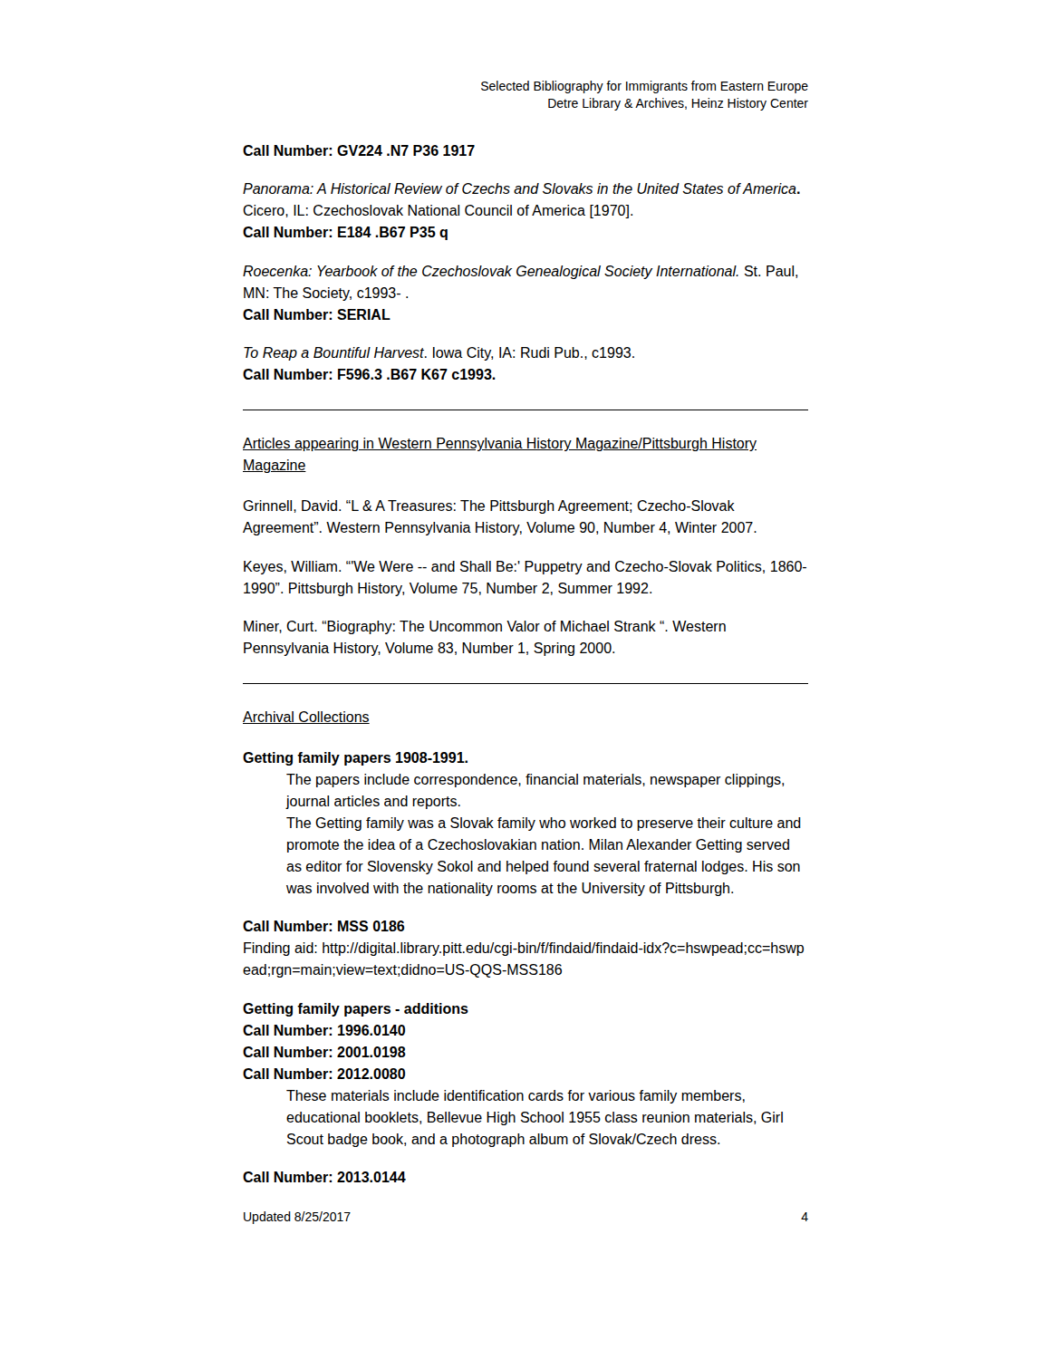Selected Bibliography for Immigrants from Eastern Europe
Detre Library & Archives, Heinz History Center
Call Number: GV224 .N7 P36 1917
Panorama: A Historical Review of Czechs and Slovaks in the United States of America. Cicero, IL: Czechoslovak National Council of America [1970].
Call Number: E184 .B67 P35 q
Roecenka: Yearbook of the Czechoslovak Genealogical Society International. St. Paul, MN: The Society, c1993- .
Call Number: SERIAL
To Reap a Bountiful Harvest. Iowa City, IA: Rudi Pub., c1993.
Call Number: F596.3 .B67 K67 c1993.
Articles appearing in Western Pennsylvania History Magazine/Pittsburgh History Magazine
Grinnell, David. “L & A Treasures: The Pittsburgh Agreement; Czecho-Slovak Agreement”. Western Pennsylvania History, Volume 90, Number 4, Winter 2007.
Keyes, William. “'We Were -- and Shall Be:' Puppetry and Czecho-Slovak Politics, 1860-1990”. Pittsburgh History, Volume 75, Number 2, Summer 1992.
Miner, Curt. “Biography: The Uncommon Valor of Michael Strank “. Western Pennsylvania History, Volume 83, Number 1, Spring 2000.
Archival Collections
Getting family papers 1908-1991.
The papers include correspondence, financial materials, newspaper clippings, journal articles and reports.
The Getting family was a Slovak family who worked to preserve their culture and promote the idea of a Czechoslovakian nation. Milan Alexander Getting served as editor for Slovensky Sokol and helped found several fraternal lodges. His son was involved with the nationality rooms at the University of Pittsburgh.
Call Number: MSS 0186
Finding aid: http://digital.library.pitt.edu/cgi-bin/f/findaid/findaid-idx?c=hswpead;cc=hswpead;rgn=main;view=text;didno=US-QQS-MSS186
Getting family papers - additions
Call Number: 1996.0140
Call Number: 2001.0198
Call Number: 2012.0080
These materials include identification cards for various family members, educational booklets, Bellevue High School 1955 class reunion materials, Girl Scout badge book, and a photograph album of Slovak/Czech dress.
Call Number: 2013.0144
Updated 8/25/2017 4